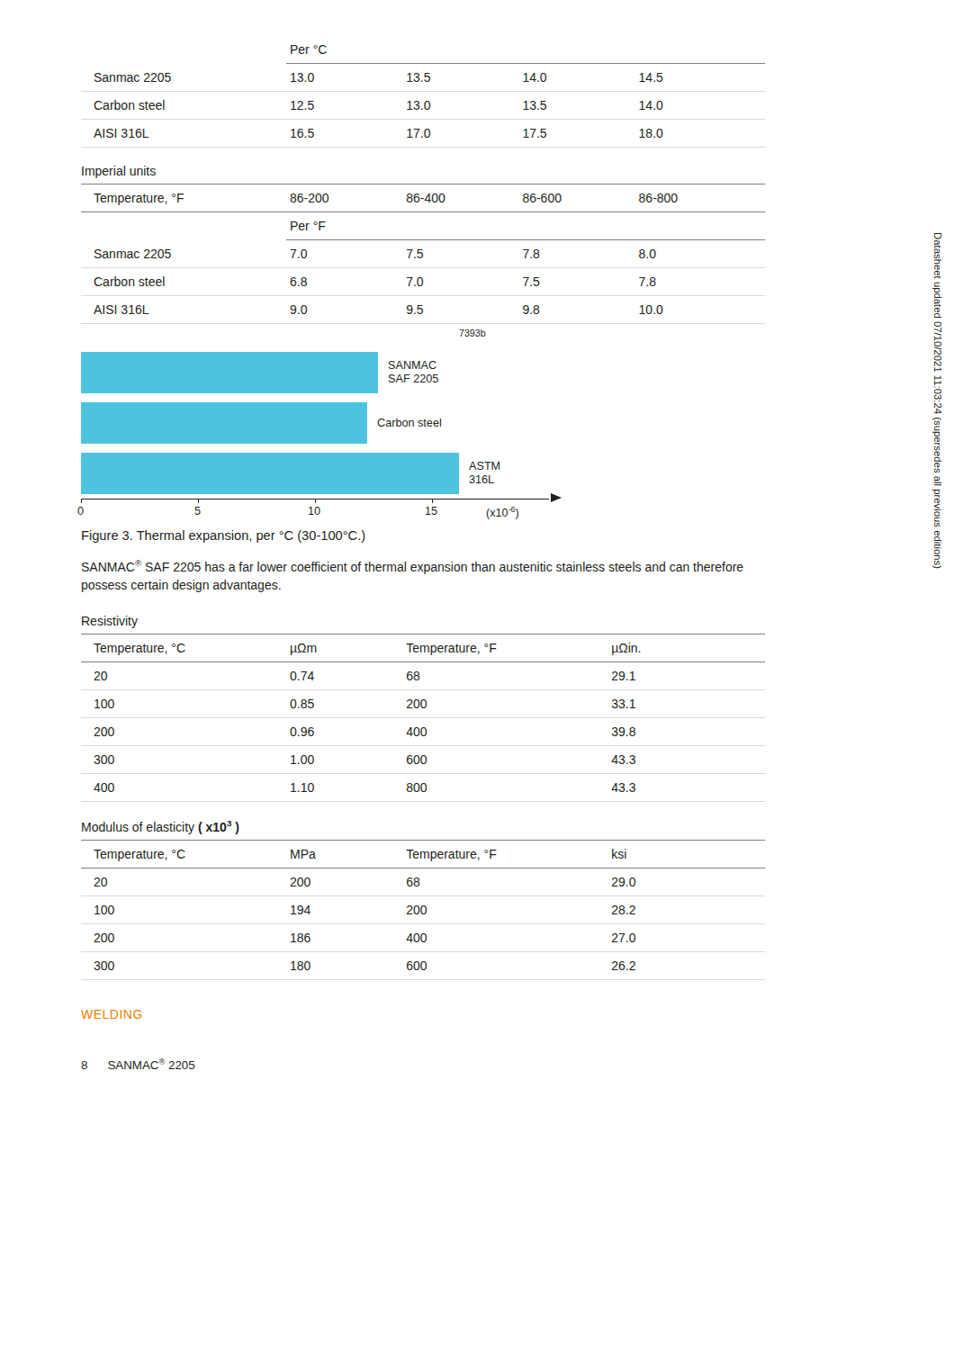| | Per °C | | | |
| Sanmac 2205 | 13.0 | 13.5 | 14.0 | 14.5 |
| Carbon steel | 12.5 | 13.0 | 13.5 | 14.0 |
| AISI 316L | 16.5 | 17.0 | 17.5 | 18.0 |
Imperial units
| Temperature, °F | 86-200 | 86-400 | 86-600 | 86-800 |
| --- | --- | --- | --- | --- |
| | Per °F | | | |
| Sanmac 2205 | 7.0 | 7.5 | 7.8 | 8.0 |
| Carbon steel | 6.8 | 7.0 | 7.5 | 7.8 |
| AISI 316L | 9.0 | 9.5 | 9.8 | 10.0 |
SANMAC
SAF 2205
Carbon steel
ASTM
316L
0 5 10 15 (x10-6)
7393b
Figure 3. Thermal expansion, per °C (30-100°C.)
SANMAC® SAF 2205 has a far lower coefficient of thermal expansion than austenitic stainless steels and can therefore possess certain design advantages.
Resistivity
| Temperature, °C | µΩm | Temperature, °F | µΩin. |
| --- | --- | --- | --- |
| 20 | 0.74 | 68 | 29.1 |
| 100 | 0.85 | 200 | 33.1 |
| 200 | 0.96 | 400 | 39.8 |
| 300 | 1.00 | 600 | 43.3 |
| 400 | 1.10 | 800 | 43.3 |
Modulus of elasticity ( x103 )
| Temperature, °C | MPa | Temperature, °F | ksi |
| --- | --- | --- | --- |
| 20 | 200 | 68 | 29.0 |
| 100 | 194 | 200 | 28.2 |
| 200 | 186 | 400 | 27.0 |
| 300 | 180 | 600 | 26.2 |
WELDING
8 SANMAC® 2205
Datasheet updated 07/10/2021 11:03:24 (supersedes all previous editions)